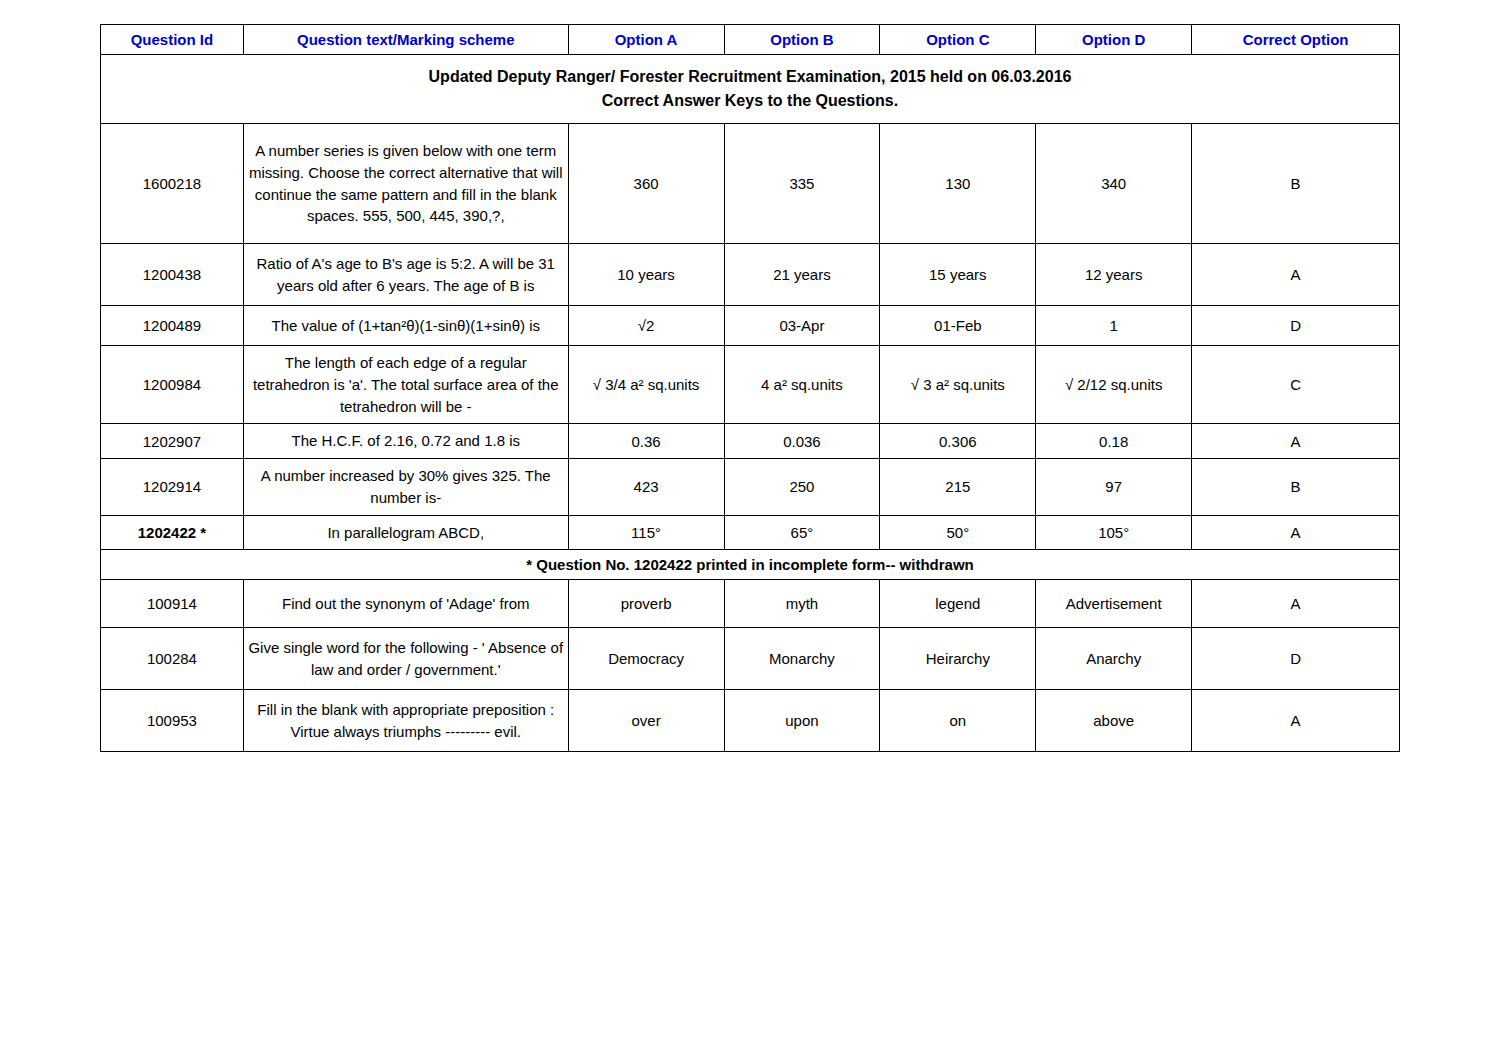| Updated Deputy Ranger/ Forester Recruitment Examination, 2015 held on 06.03.2016 Correct Answer Keys to the Questions. |
| Question Id | Question text/Marking scheme | Option A | Option B | Option C | Option D | Correct Option |
| 1600218 | A number series is given below with one term missing. Choose the correct alternative that will continue the same pattern and fill in the blank spaces. 555, 500, 445, 390,?, | 360 | 335 | 130 | 340 | B |
| 1200438 | Ratio of A's age to B's age is 5:2. A will be 31 years old after 6 years. The age of B is | 10 years | 21 years | 15 years | 12 years | A |
| 1200489 | The value of (1+tan²θ)(1-sinθ)(1+sinθ) is | √2 | 03-Apr | 01-Feb | 1 | D |
| 1200984 | The length of each edge of a regular tetrahedron is 'a'. The total surface area of the tetrahedron will be - | √ 3/4 a² sq.units | 4 a² sq.units | √ 3 a² sq.units | √ 2/12 sq.units | C |
| 1202907 | The H.C.F. of 2.16, 0.72 and 1.8 is | 0.36 | 0.036 | 0.306 | 0.18 | A |
| 1202914 | A number increased by 30% gives 325. The number is- | 423 | 250 | 215 | 97 | B |
| 1202422 * | In parallelogram ABCD, | 115° | 65° | 50° | 105° | A |
| * Question No. 1202422 printed in incomplete form-- withdrawn |
| 100914 | Find out the synonym of 'Adage' from | proverb | myth | legend | Advertisement | A |
| 100284 | Give single word for the following - ' Absence of law and order / government.' | Democracy | Monarchy | Heirarchy | Anarchy | D |
| 100953 | Fill in the blank with appropriate preposition : Virtue always triumphs --------- evil. | over | upon | on | above | A |